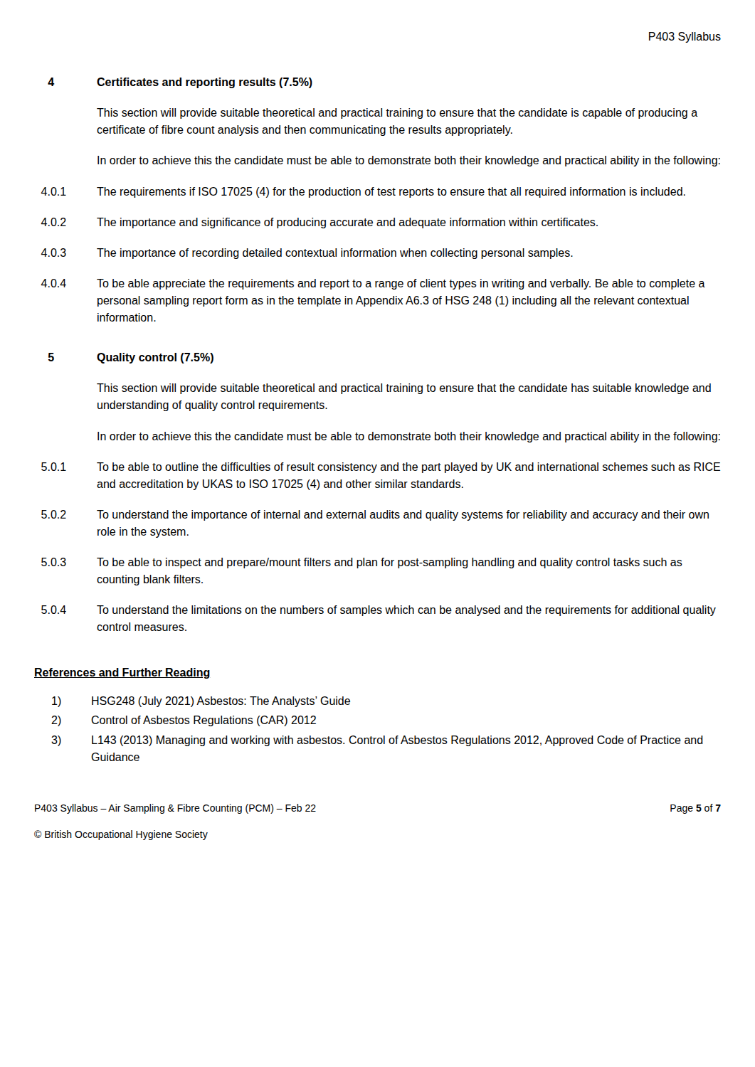P403 Syllabus
4 Certificates and reporting results (7.5%)
This section will provide suitable theoretical and practical training to ensure that the candidate is capable of producing a certificate of fibre count analysis and then communicating the results appropriately.
In order to achieve this the candidate must be able to demonstrate both their knowledge and practical ability in the following:
4.0.1 The requirements if ISO 17025 (4) for the production of test reports to ensure that all required information is included.
4.0.2 The importance and significance of producing accurate and adequate information within certificates.
4.0.3 The importance of recording detailed contextual information when collecting personal samples.
4.0.4 To be able appreciate the requirements and report to a range of client types in writing and verbally. Be able to complete a personal sampling report form as in the template in Appendix A6.3 of HSG 248 (1) including all the relevant contextual information.
5 Quality control (7.5%)
This section will provide suitable theoretical and practical training to ensure that the candidate has suitable knowledge and understanding of quality control requirements.
In order to achieve this the candidate must be able to demonstrate both their knowledge and practical ability in the following:
5.0.1 To be able to outline the difficulties of result consistency and the part played by UK and international schemes such as RICE and accreditation by UKAS to ISO 17025 (4) and other similar standards.
5.0.2 To understand the importance of internal and external audits and quality systems for reliability and accuracy and their own role in the system.
5.0.3 To be able to inspect and prepare/mount filters and plan for post-sampling handling and quality control tasks such as counting blank filters.
5.0.4 To understand the limitations on the numbers of samples which can be analysed and the requirements for additional quality control measures.
References and Further Reading
1) HSG248 (July 2021) Asbestos: The Analysts’ Guide
2) Control of Asbestos Regulations (CAR) 2012
3) L143 (2013) Managing and working with asbestos. Control of Asbestos Regulations 2012, Approved Code of Practice and Guidance
P403 Syllabus – Air Sampling & Fibre Counting (PCM) – Feb 22 Page 5 of 7
© British Occupational Hygiene Society